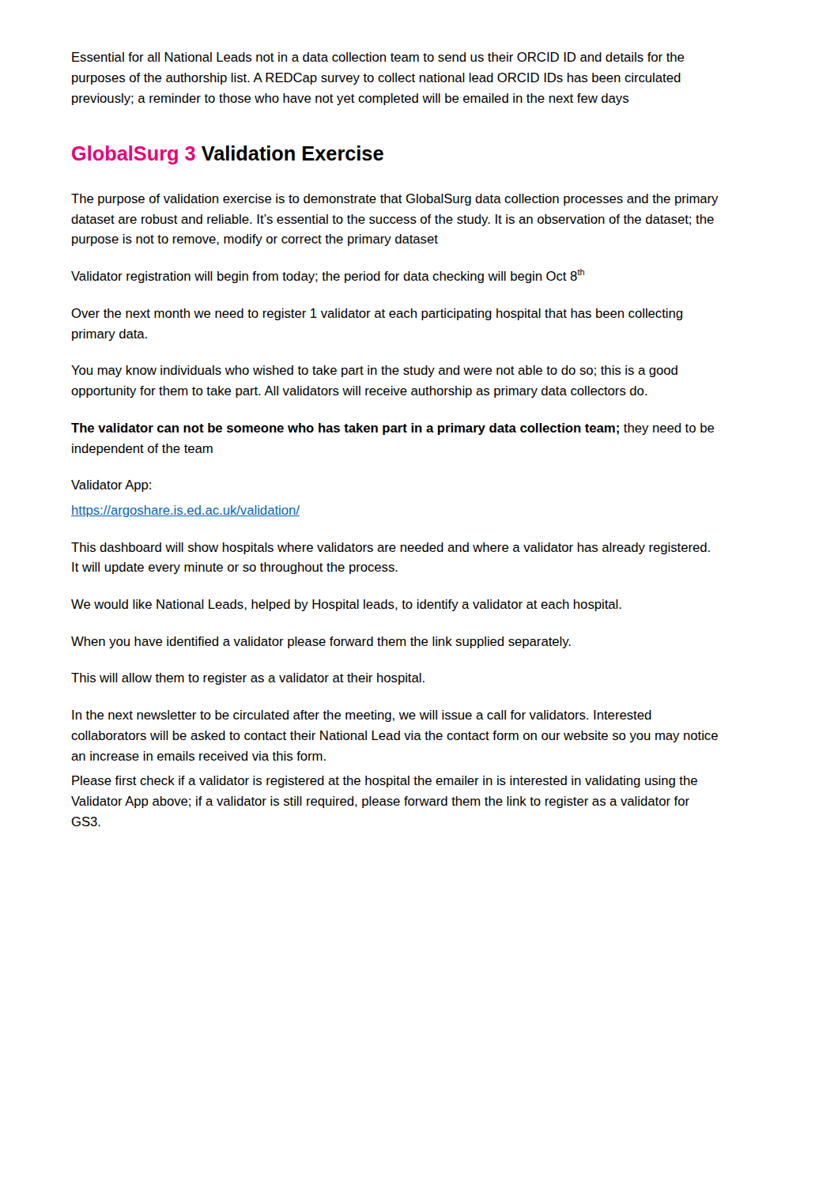Essential for all National Leads not in a data collection team to send us their ORCID ID and details for the purposes of the authorship list. A REDCap survey to collect national lead ORCID IDs has been circulated previously; a reminder to those who have not yet completed will be emailed in the next few days
GlobalSurg 3 Validation Exercise
The purpose of validation exercise is to demonstrate that GlobalSurg data collection processes and the primary dataset are robust and reliable. It’s essential to the success of the study. It is an observation of the dataset; the purpose is not to remove, modify or correct the primary dataset
Validator registration will begin from today; the period for data checking will begin Oct 8th
Over the next month we need to register 1 validator at each participating hospital that has been collecting primary data.
You may know individuals who wished to take part in the study and were not able to do so; this is a good opportunity for them to take part. All validators will receive authorship as primary data collectors do.
The validator can not be someone who has taken part in a primary data collection team; they need to be independent of the team
Validator App:
https://argoshare.is.ed.ac.uk/validation/
This dashboard will show hospitals where validators are needed and where a validator has already registered. It will update every minute or so throughout the process.
We would like National Leads, helped by Hospital leads, to identify a validator at each hospital.
When you have identified a validator please forward them the link supplied separately.
This will allow them to register as a validator at their hospital.
In the next newsletter to be circulated after the meeting, we will issue a call for validators. Interested collaborators will be asked to contact their National Lead via the contact form on our website so you may notice an increase in emails received via this form.
Please first check if a validator is registered at the hospital the emailer in is interested in validating using the Validator App above; if a validator is still required, please forward them the link to register as a validator for GS3.